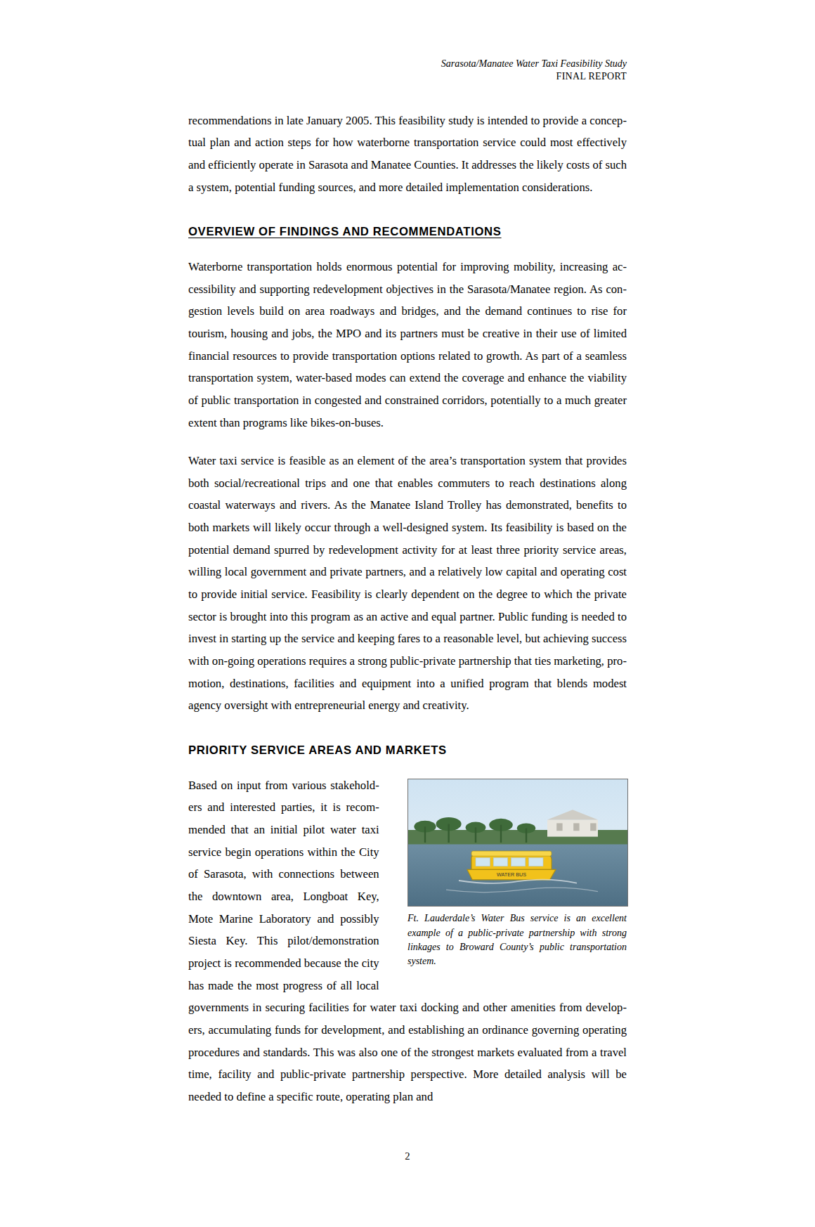Sarasota/Manatee Water Taxi Feasibility Study
FINAL REPORT
recommendations in late January 2005. This feasibility study is intended to provide a conceptual plan and action steps for how waterborne transportation service could most effectively and efficiently operate in Sarasota and Manatee Counties. It addresses the likely costs of such a system, potential funding sources, and more detailed implementation considerations.
OVERVIEW OF FINDINGS AND RECOMMENDATIONS
Waterborne transportation holds enormous potential for improving mobility, increasing accessibility and supporting redevelopment objectives in the Sarasota/Manatee region. As congestion levels build on area roadways and bridges, and the demand continues to rise for tourism, housing and jobs, the MPO and its partners must be creative in their use of limited financial resources to provide transportation options related to growth. As part of a seamless transportation system, water-based modes can extend the coverage and enhance the viability of public transportation in congested and constrained corridors, potentially to a much greater extent than programs like bikes-on-buses.
Water taxi service is feasible as an element of the area’s transportation system that provides both social/recreational trips and one that enables commuters to reach destinations along coastal waterways and rivers. As the Manatee Island Trolley has demonstrated, benefits to both markets will likely occur through a well-designed system. Its feasibility is based on the potential demand spurred by redevelopment activity for at least three priority service areas, willing local government and private partners, and a relatively low capital and operating cost to provide initial service. Feasibility is clearly dependent on the degree to which the private sector is brought into this program as an active and equal partner. Public funding is needed to invest in starting up the service and keeping fares to a reasonable level, but achieving success with on-going operations requires a strong public-private partnership that ties marketing, promotion, destinations, facilities and equipment into a unified program that blends modest agency oversight with entrepreneurial energy and creativity.
PRIORITY SERVICE AREAS AND MARKETS
Ft. Lauderdale’s Water Bus service is an excellent example of a public-private partnership with strong linkages to Broward County’s public transportation system.
Based on input from various stakeholders and interested parties, it is recommended that an initial pilot water taxi service begin operations within the City of Sarasota, with connections between the downtown area, Longboat Key, Mote Marine Laboratory and possibly Siesta Key. This pilot/demonstration project is recommended because the city has made the most progress of all local governments in securing facilities for water taxi docking and other amenities from developers, accumulating funds for development, and establishing an ordinance governing operating procedures and standards. This was also one of the strongest markets evaluated from a travel time, facility and public-private partnership perspective. More detailed analysis will be needed to define a specific route, operating plan and
2